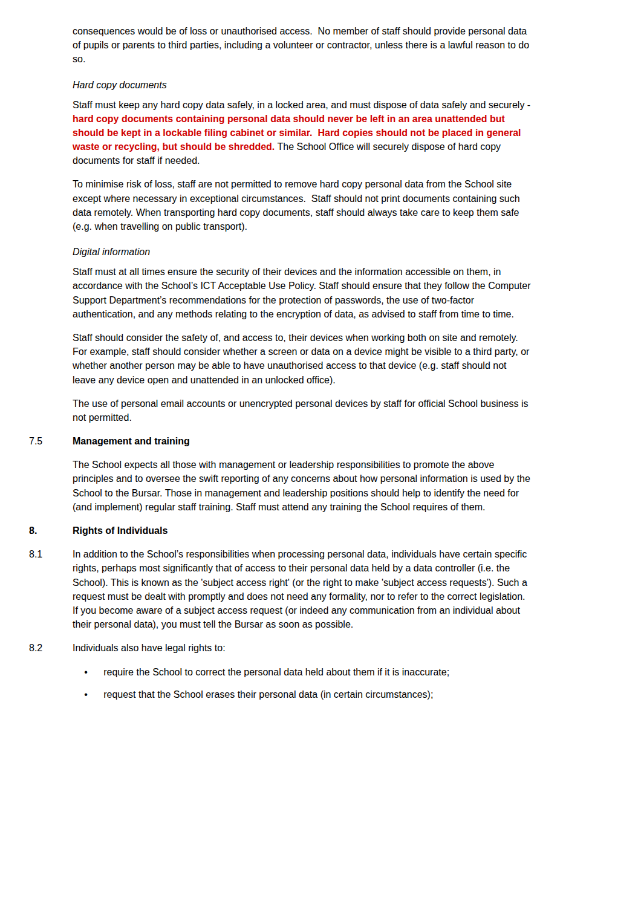consequences would be of loss or unauthorised access. No member of staff should provide personal data of pupils or parents to third parties, including a volunteer or contractor, unless there is a lawful reason to do so.
Hard copy documents
Staff must keep any hard copy data safely, in a locked area, and must dispose of data safely and securely - hard copy documents containing personal data should never be left in an area unattended but should be kept in a lockable filing cabinet or similar. Hard copies should not be placed in general waste or recycling, but should be shredded. The School Office will securely dispose of hard copy documents for staff if needed.
To minimise risk of loss, staff are not permitted to remove hard copy personal data from the School site except where necessary in exceptional circumstances. Staff should not print documents containing such data remotely. When transporting hard copy documents, staff should always take care to keep them safe (e.g. when travelling on public transport).
Digital information
Staff must at all times ensure the security of their devices and the information accessible on them, in accordance with the School’s ICT Acceptable Use Policy. Staff should ensure that they follow the Computer Support Department’s recommendations for the protection of passwords, the use of two-factor authentication, and any methods relating to the encryption of data, as advised to staff from time to time.
Staff should consider the safety of, and access to, their devices when working both on site and remotely. For example, staff should consider whether a screen or data on a device might be visible to a third party, or whether another person may be able to have unauthorised access to that device (e.g. staff should not leave any device open and unattended in an unlocked office).
The use of personal email accounts or unencrypted personal devices by staff for official School business is not permitted.
7.5
Management and training
The School expects all those with management or leadership responsibilities to promote the above principles and to oversee the swift reporting of any concerns about how personal information is used by the School to the Bursar. Those in management and leadership positions should help to identify the need for (and implement) regular staff training. Staff must attend any training the School requires of them.
8.
Rights of Individuals
8.1
In addition to the School’s responsibilities when processing personal data, individuals have certain specific rights, perhaps most significantly that of access to their personal data held by a data controller (i.e. the School). This is known as the 'subject access right' (or the right to make 'subject access requests'). Such a request must be dealt with promptly and does not need any formality, nor to refer to the correct legislation. If you become aware of a subject access request (or indeed any communication from an individual about their personal data), you must tell the Bursar as soon as possible.
8.2
Individuals also have legal rights to:
require the School to correct the personal data held about them if it is inaccurate;
request that the School erases their personal data (in certain circumstances);